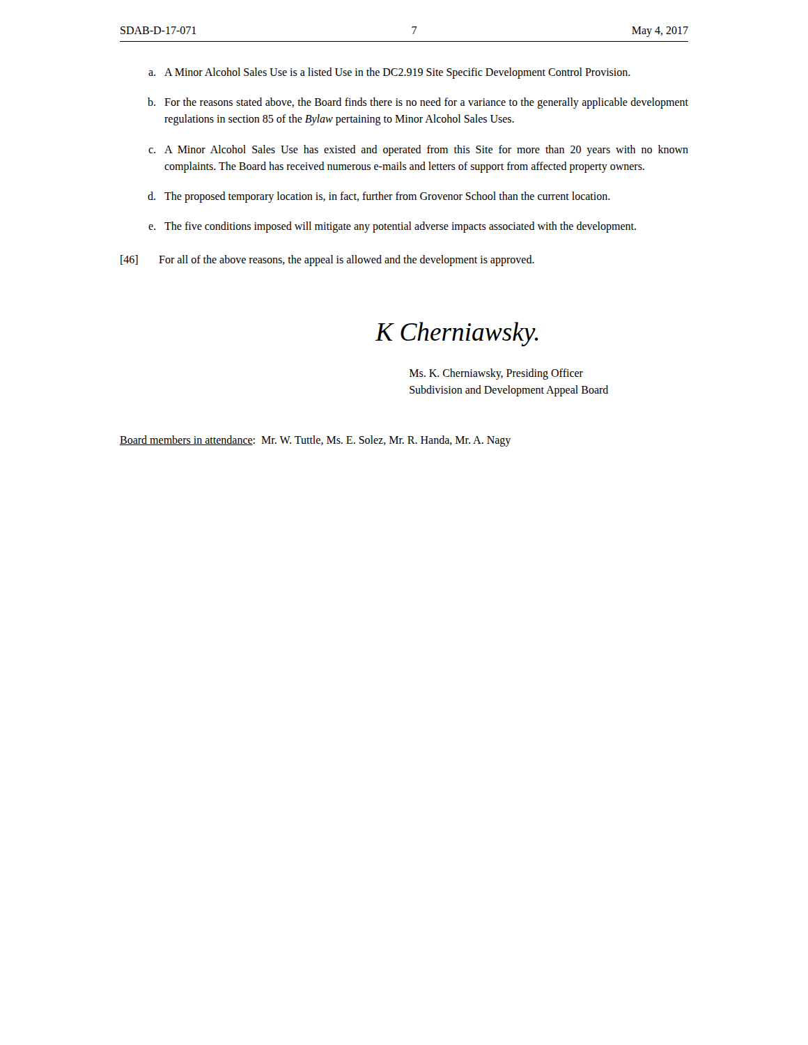SDAB-D-17-071
7
May 4, 2017
A Minor Alcohol Sales Use is a listed Use in the DC2.919 Site Specific Development Control Provision.
For the reasons stated above, the Board finds there is no need for a variance to the generally applicable development regulations in section 85 of the Bylaw pertaining to Minor Alcohol Sales Uses.
A Minor Alcohol Sales Use has existed and operated from this Site for more than 20 years with no known complaints. The Board has received numerous e-mails and letters of support from affected property owners.
The proposed temporary location is, in fact, further from Grovenor School than the current location.
The five conditions imposed will mitigate any potential adverse impacts associated with the development.
[46]
For all of the above reasons, the appeal is allowed and the development is approved.
K Cherniawsky.
Ms. K. Cherniawsky, Presiding Officer
Subdivision and Development Appeal Board
Board members in attendance: Mr. W. Tuttle, Ms. E. Solez, Mr. R. Handa, Mr. A. Nagy